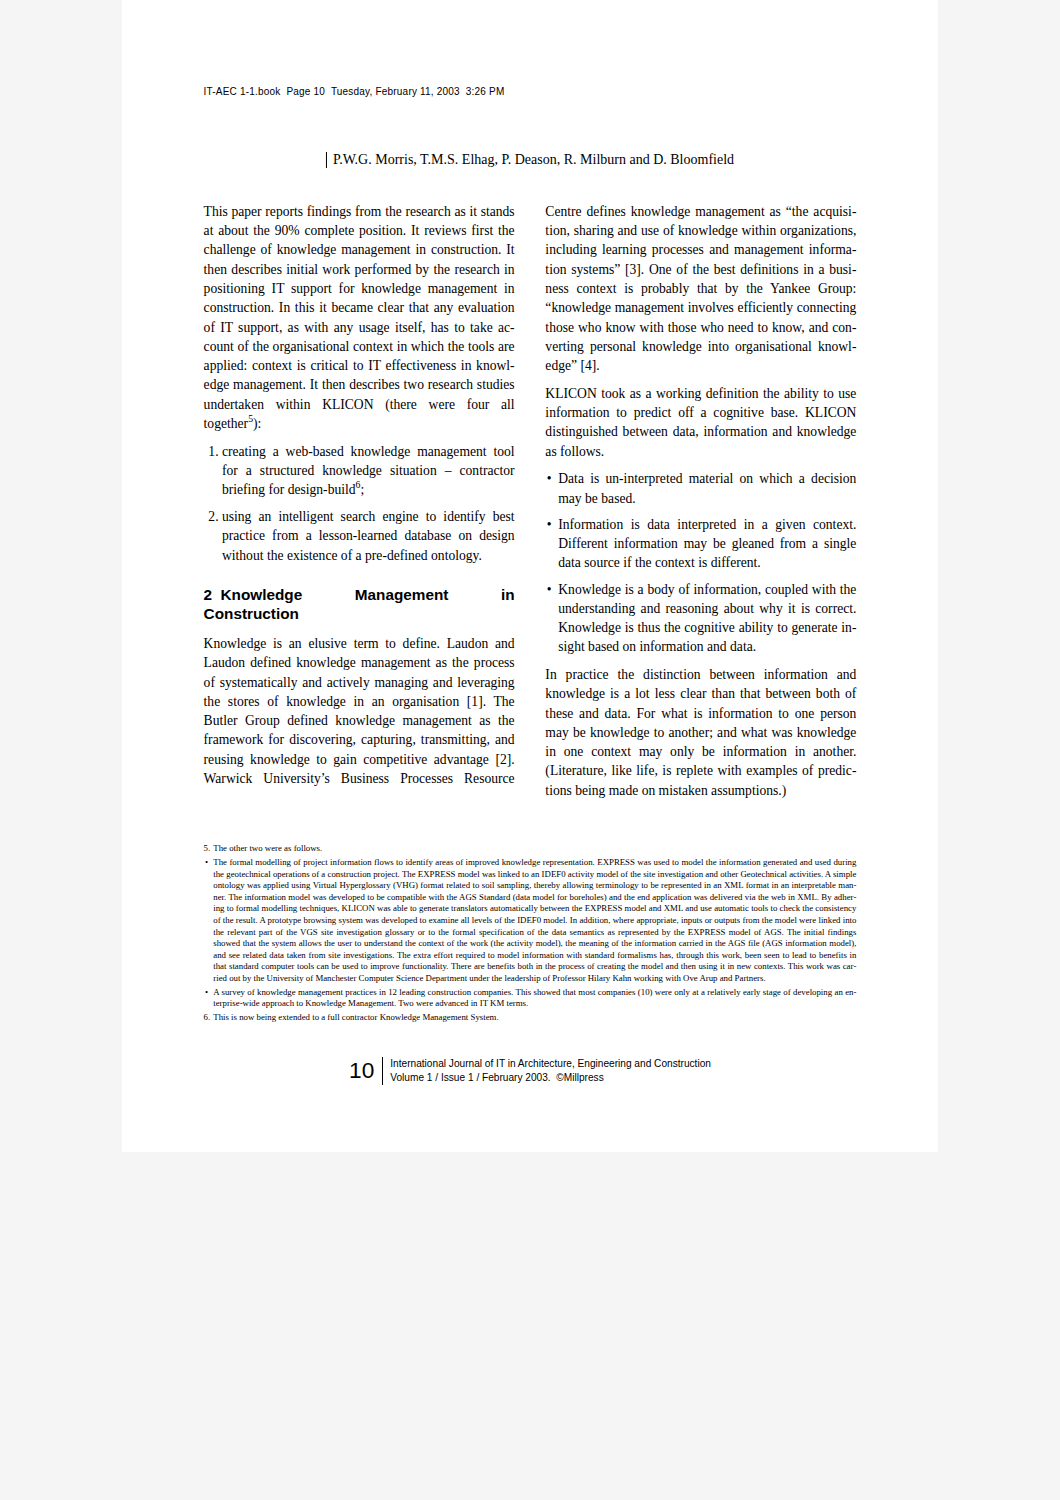IT-AEC 1-1.book Page 10 Tuesday, February 11, 2003 3:26 PM
P.W.G. Morris, T.M.S. Elhag, P. Deason, R. Milburn and D. Bloomfield
This paper reports findings from the research as it stands at about the 90% complete position. It reviews first the challenge of knowledge management in construction. It then describes initial work performed by the research in positioning IT support for knowledge management in construction. In this it became clear that any evaluation of IT support, as with any usage itself, has to take account of the organisational context in which the tools are applied: context is critical to IT effectiveness in knowledge management. It then describes two research studies undertaken within KLICON (there were four all together5):
creating a web-based knowledge management tool for a structured knowledge situation – contractor briefing for design-build6;
using an intelligent search engine to identify best practice from a lesson-learned database on design without the existence of a pre-defined ontology.
2 Knowledge Management in Construction
Knowledge is an elusive term to define. Laudon and Laudon defined knowledge management as the process of systematically and actively managing and leveraging the stores of knowledge in an organisation [1]. The Butler Group defined knowledge management as the framework for discovering, capturing, transmitting, and reusing knowledge to gain competitive advantage [2]. Warwick University’s Business Processes Resource Centre defines knowledge management as “the acquisition, sharing and use of knowledge within organizations, including learning processes and management information systems” [3]. One of the best definitions in a business context is probably that by the Yankee Group: “knowledge management involves efficiently connecting those who know with those who need to know, and converting personal knowledge into organisational knowledge” [4].
KLICON took as a working definition the ability to use information to predict off a cognitive base. KLICON distinguished between data, information and knowledge as follows.
Data is un-interpreted material on which a decision may be based.
Information is data interpreted in a given context. Different information may be gleaned from a single data source if the context is different.
Knowledge is a body of information, coupled with the understanding and reasoning about why it is correct. Knowledge is thus the cognitive ability to generate insight based on information and data.
In practice the distinction between information and knowledge is a lot less clear than that between both of these and data. For what is information to one person may be knowledge to another; and what was knowledge in one context may only be information in another. (Literature, like life, is replete with examples of predictions being made on mistaken assumptions.)
5. The other two were as follows.
•The formal modelling of project information flows to identify areas of improved knowledge representation. EXPRESS was used to model the information generated and used during the geotechnical operations of a construction project. The EXPRESS model was linked to an IDEF0 activity model of the site investigation and other Geotechnical activities. A simple ontology was applied using Virtual Hyperglossary (VHG) format related to soil sampling, thereby allowing terminology to be represented in an XML format in an interpretable manner. The information model was developed to be compatible with the AGS Standard (data model for boreholes) and the end application was delivered via the web in XML. By adhering to formal modelling techniques, KLICON was able to generate translators automatically between the EXPRESS model and XML and use automatic tools to check the consistency of the result. A prototype browsing system was developed to examine all levels of the IDEF0 model. In addition, where appropriate, inputs or outputs from the model were linked into the relevant part of the VGS site investigation glossary or to the formal specification of the data semantics as represented by the EXPRESS model of AGS. The initial findings showed that the system allows the user to understand the context of the work (the activity model), the meaning of the information carried in the AGS file (AGS information model), and see related data taken from site investigations. The extra effort required to model information with standard formalisms has, through this work, been seen to lead to benefits in that standard computer tools can be used to improve functionality. There are benefits both in the process of creating the model and then using it in new contexts. This work was carried out by the University of Manchester Computer Science Department under the leadership of Professor Hilary Kahn working with Ove Arup and Partners.
•A survey of knowledge management practices in 12 leading construction companies. This showed that most companies (10) were only at a relatively early stage of developing an enterprise-wide approach to Knowledge Management. Two were advanced in IT KM terms.
6. This is now being extended to a full contractor Knowledge Management System.
10
International Journal of IT in Architecture, Engineering and Construction
Volume 1 / Issue 1 / February 2003. ©Millpress